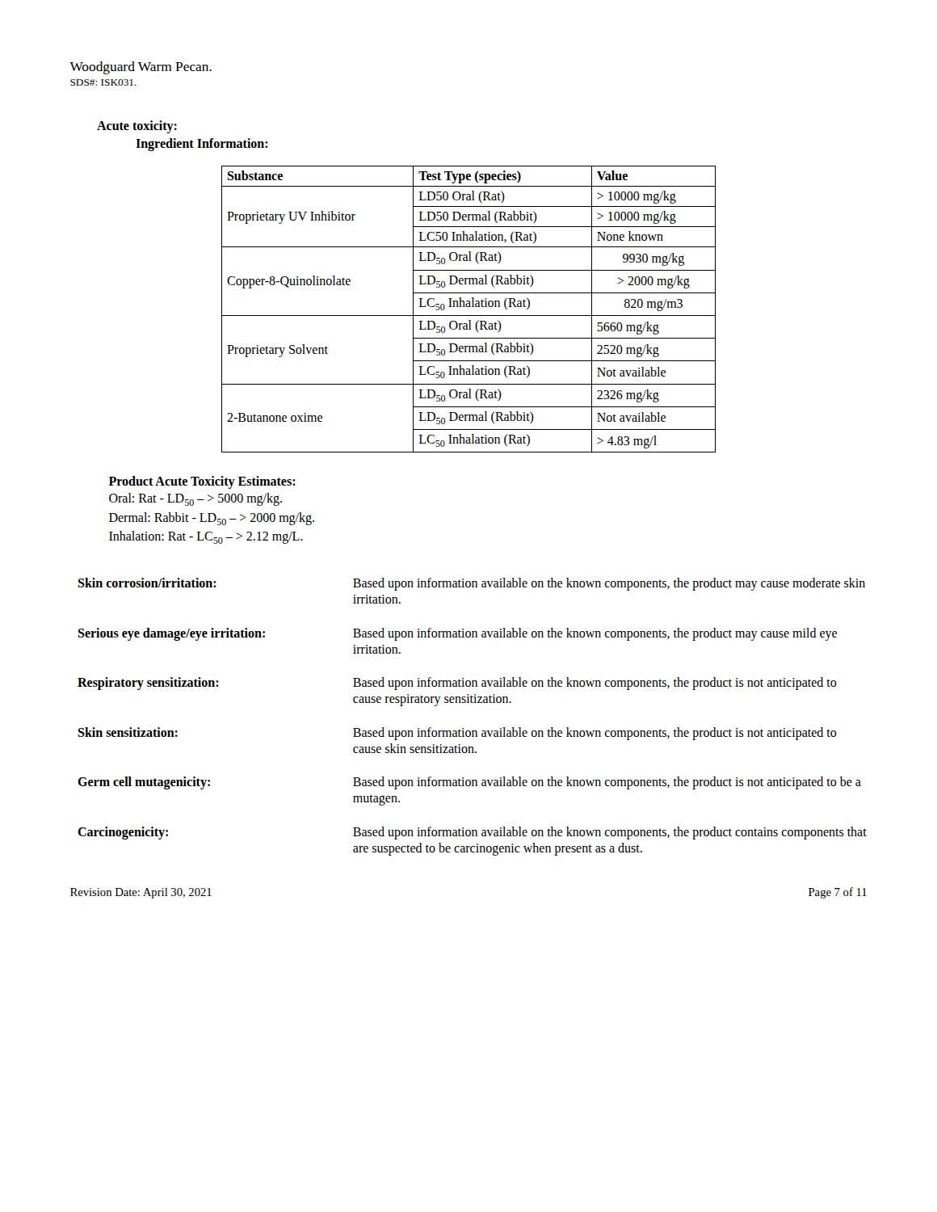Woodguard Warm Pecan.
SDS#: ISK031.
Acute toxicity:
Ingredient Information:
| Substance | Test Type (species) | Value |
| --- | --- | --- |
| Proprietary UV Inhibitor | LD50 Oral (Rat) | > 10000 mg/kg |
| LD50 Dermal (Rabbit) | > 10000 mg/kg |
| LC50 Inhalation, (Rat) | None known |
| Copper-8-Quinolinolate | LD 50 Oral (Rat) | 9930 mg/kg |
| LD 50 Dermal (Rabbit) | > 2000 mg/kg |
| LC 50 Inhalation (Rat) | 820 mg/m3 |
| Proprietary Solvent | LD 50 Oral (Rat) | 5660 mg/kg |
| LD 50 Dermal (Rabbit) | 2520 mg/kg |
| LC 50 Inhalation (Rat) | Not available |
| 2-Butanone oxime | LD 50 Oral (Rat) | 2326 mg/kg |
| LD 50 Dermal (Rabbit) | Not available |
| LC 50 Inhalation (Rat) | > 4.83 mg/l |
Product Acute Toxicity Estimates:
Oral: Rat - LD50 – > 5000 mg/kg.
Dermal: Rabbit - LD50 – > 2000 mg/kg.
Inhalation: Rat - LC50 – > 2.12 mg/L.
Skin corrosion/irritation:
Based upon information available on the known components, the product may cause moderate skin irritation.
Serious eye damage/eye irritation:
Based upon information available on the known components, the product may cause mild eye irritation.
Respiratory sensitization:
Based upon information available on the known components, the product is not anticipated to cause respiratory sensitization.
Skin sensitization:
Based upon information available on the known components, the product is not anticipated to cause skin sensitization.
Germ cell mutagenicity:
Based upon information available on the known components, the product is not anticipated to be a mutagen.
Carcinogenicity:
Based upon information available on the known components, the product contains components that are suspected to be carcinogenic when present as a dust.
Revision Date: April 30, 2021
Page 7 of 11